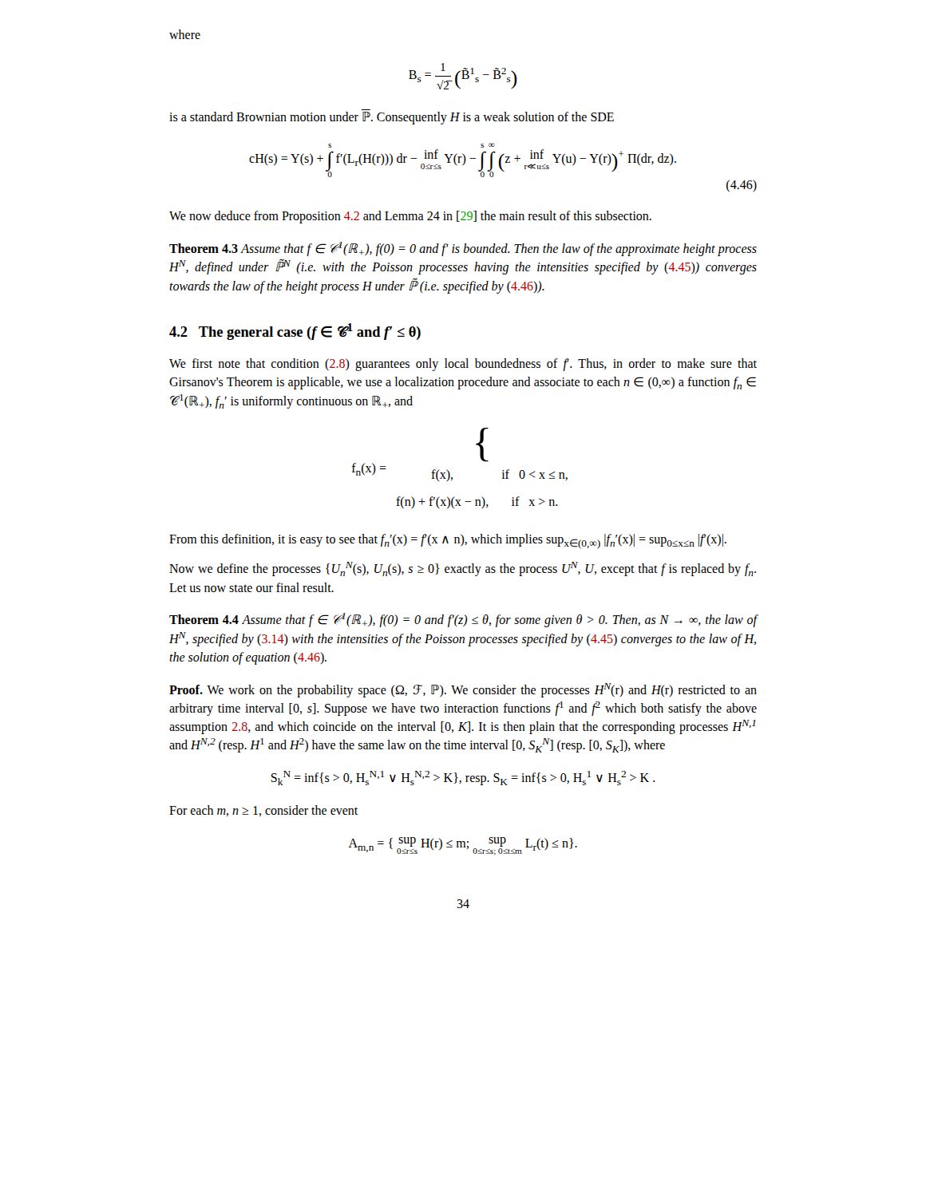where
Bs = 1√2̅ (B̃1s − B̃2s)
is a standard Brownian motion under ℙ. Consequently H is a weak solution of the SDE
cH(s) = Y(s) + s∫0 f′(Lr(H(r))) dr − inf 0≤r≤s Y(r) − s∫0 ∞∫0 (z + inf r≪u≤s Y(u) − Y(r))+ Π(dr, dz).
(4.46)
We now deduce from Proposition 4.2 and Lemma 24 in [29] the main result of this subsection.
Theorem 4.3 Assume that f ∈ 𝒞1(ℝ+), f(0) = 0 and f′ is bounded. Then the law of the approximate height process HN, defined under ℙ̃N (i.e. with the Poisson processes having the intensities specified by (4.45)) converges towards the law of the height process H under ℙ̃ (i.e. specified by (4.46)).
4.2 The general case (f ∈ 𝒞1 and f′ ≤ θ)
We first note that condition (2.8) guarantees only local boundedness of f′. Thus, in order to make sure that Girsanov's Theorem is applicable, we use a localization procedure and associate to each n ∈ (0,∞) a function fn ∈ 𝒞1(ℝ+), fn′ is uniformly continuous on ℝ+, and
fn(x) = {
| f(x), | if 0 < x ≤ n, |
| f(n) + f′(x)(x − n), | if x > n. |
From this definition, it is easy to see that fn′(x) = f′(x ∧ n), which implies supx∈(0,∞) |fn′(x)| = sup0≤x≤n |f′(x)|.
Now we define the processes {UnN(s), Un(s), s ≥ 0} exactly as the process UN, U, except that f is replaced by fn. Let us now state our final result.
Theorem 4.4 Assume that f ∈ 𝒞1(ℝ+), f(0) = 0 and f′(z) ≤ θ, for some given θ > 0. Then, as N → ∞, the law of HN, specified by (3.14) with the intensities of the Poisson processes specified by (4.45) converges to the law of H, the solution of equation (4.46).
Proof. We work on the probability space (Ω, ℱ, ℙ). We consider the processes HN(r) and H(r) restricted to an arbitrary time interval [0, s]. Suppose we have two interaction functions f1 and f2 which both satisfy the above assumption 2.8, and which coincide on the interval [0, K]. It is then plain that the corresponding processes HN,1 and HN,2 (resp. H1 and H2) have the same law on the time interval [0, SKN] (resp. [0, SK]), where
SkN = inf{s > 0, HsN,1 ∨ HsN,2 > K}, resp. SK = inf{s > 0, Hs1 ∨ Hs2 > K .
For each m, n ≥ 1, consider the event
Am,n = { sup 0≤r≤s H(r) ≤ m; sup 0≤r≤s; 0≤t≤m Lr(t) ≤ n}.
34